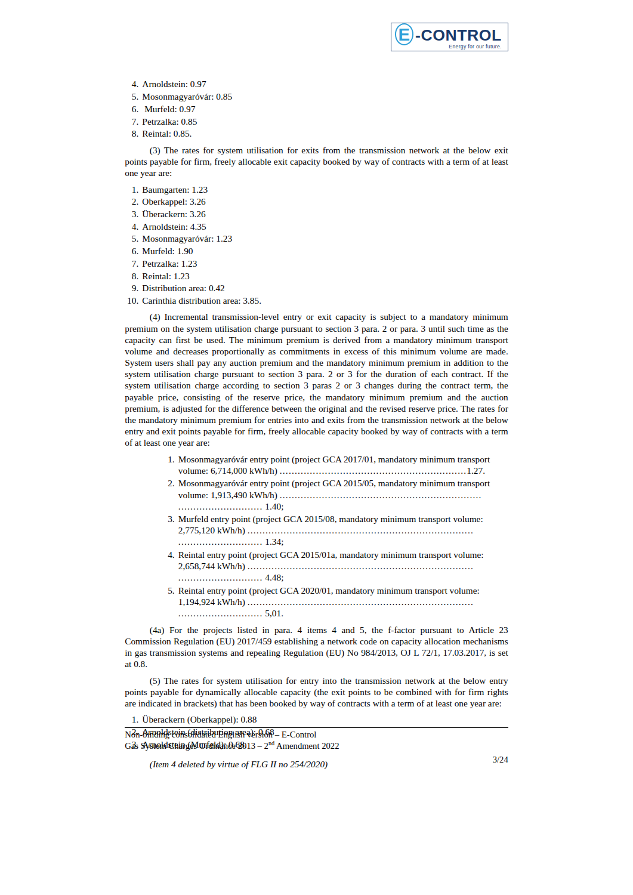E-CONTROL
Energy for our future.
4. Arnoldstein: 0.97
5. Mosonmagyaróvár: 0.85
6. Murfeld: 0.97
7. Petrzalka: 0.85
8. Reintal: 0.85.
(3) The rates for system utilisation for exits from the transmission network at the below exit points payable for firm, freely allocable exit capacity booked by way of contracts with a term of at least one year are:
1. Baumgarten: 1.23
2. Oberkappel: 3.26
3. Überackern: 3.26
4. Arnoldstein: 4.35
5. Mosonmagyaróvár: 1.23
6. Murfeld: 1.90
7. Petrzalka: 1.23
8. Reintal: 1.23
9. Distribution area: 0.42
10. Carinthia distribution area: 3.85.
(4) Incremental transmission-level entry or exit capacity is subject to a mandatory minimum premium on the system utilisation charge pursuant to section 3 para. 2 or para. 3 until such time as the capacity can first be used. The minimum premium is derived from a mandatory minimum transport volume and decreases proportionally as commitments in excess of this minimum volume are made. System users shall pay any auction premium and the mandatory minimum premium in addition to the system utilisation charge pursuant to section 3 para. 2 or 3 for the duration of each contract. If the system utilisation charge according to section 3 paras 2 or 3 changes during the contract term, the payable price, consisting of the reserve price, the mandatory minimum premium and the auction premium, is adjusted for the difference between the original and the revised reserve price. The rates for the mandatory minimum premium for entries into and exits from the transmission network at the below entry and exit points payable for firm, freely allocable capacity booked by way of contracts with a term of at least one year are:
1. Mosonmagyaróvár entry point (project GCA 2017/01, mandatory minimum transport volume: 6,714,000 kWh/h) .............................................................. 1.27.
2. Mosonmagyaróvár entry point (project GCA 2015/05, mandatory minimum transport volume: 1,913,490 kWh/h) ................................................................... ............................ 1.40;
3. Murfeld entry point (project GCA 2015/08, mandatory minimum transport volume: 2,775,120 kWh/h) ........................................................................... ............................ 1.34;
4. Reintal entry point (project GCA 2015/01a, mandatory minimum transport volume: 2,658,744 kWh/h) ........................................................................... ............................ 4.48;
5. Reintal entry point (project GCA 2020/01, mandatory minimum transport volume: 1,194,924 kWh/h) ........................................................................... ............................ 5,01.
(4a) For the projects listed in para. 4 items 4 and 5, the f-factor pursuant to Article 23 Commission Regulation (EU) 2017/459 establishing a network code on capacity allocation mechanisms in gas transmission systems and repealing Regulation (EU) No 984/2013, OJ L 72/1, 17.03.2017, is set at 0.8.
(5) The rates for system utilisation for entry into the transmission network at the below entry points payable for dynamically allocable capacity (the exit points to be combined with for firm rights are indicated in brackets) that has been booked by way of contracts with a term of at least one year are:
1. Überackern (Oberkappel): 0.88
2. Arnoldstein (distribution area): 0.68
3. Arnoldstein (Murfeld): 0.68.
(Item 4 deleted by virtue of FLG II no 254/2020)
Non-binding consolidated English version – E-Control
Gas System Charges Ordinance 2013 – 2nd Amendment 2022
3/24